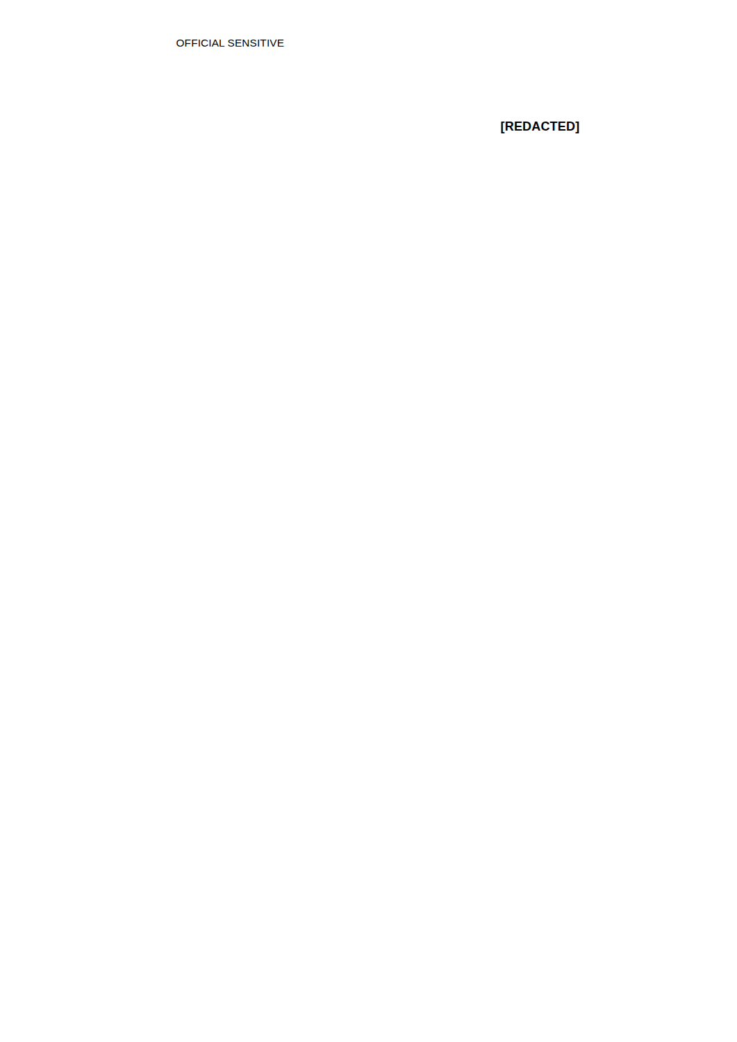OFFICIAL SENSITIVE
[REDACTED]